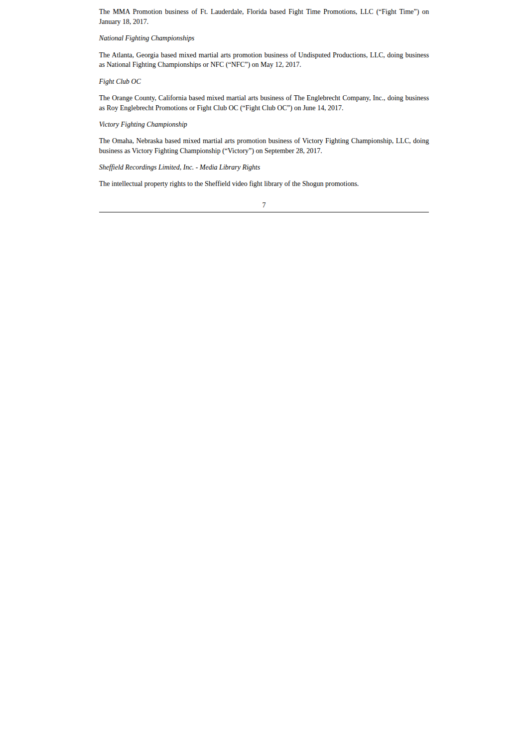The MMA Promotion business of Ft. Lauderdale, Florida based Fight Time Promotions, LLC (“Fight Time”) on January 18, 2017.
National Fighting Championships
The Atlanta, Georgia based mixed martial arts promotion business of Undisputed Productions, LLC, doing business as National Fighting Championships or NFC (“NFC”) on May 12, 2017.
Fight Club OC
The Orange County, California based mixed martial arts business of The Englebrecht Company, Inc., doing business as Roy Englebrecht Promotions or Fight Club OC (“Fight Club OC”) on June 14, 2017.
Victory Fighting Championship
The Omaha, Nebraska based mixed martial arts promotion business of Victory Fighting Championship, LLC, doing business as Victory Fighting Championship (“Victory”) on September 28, 2017.
Sheffield Recordings Limited, Inc. - Media Library Rights
The intellectual property rights to the Sheffield video fight library of the Shogun promotions.
7